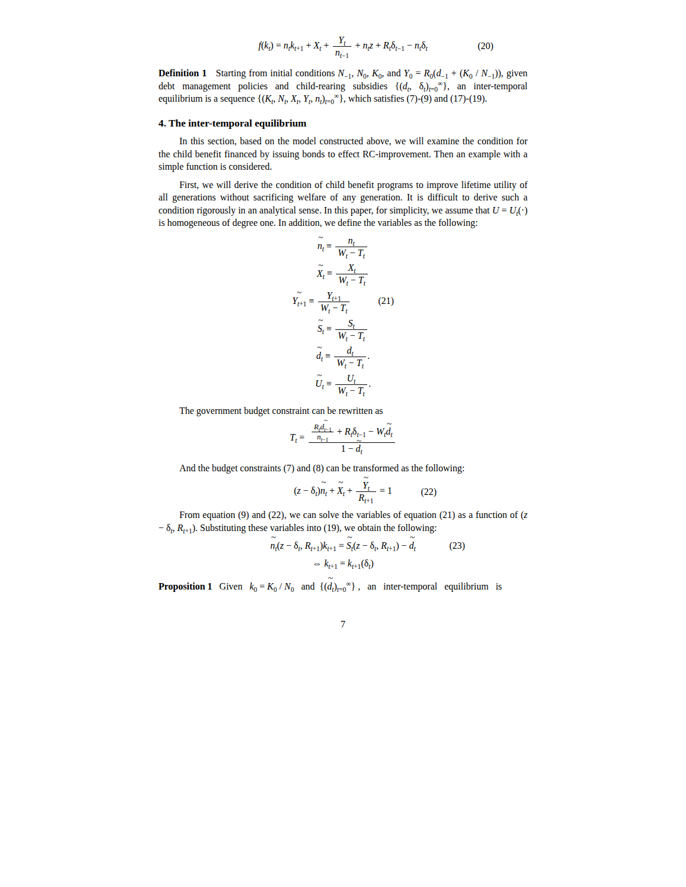f(kt) = ntkt+1 + Xt + Yt nt−1 + ntz + Rtδt−1 − ntδt (20)
Definition 1 Starting from initial conditions N−1, N0, K0, and Y0 = R0(d−1 + (K0 / N−1)), given debt management policies and child-rearing subsidies {(dt, δt)t=0∞}, an inter-temporal equilibrium is a sequence {(Kt, Nt, Xt, Yt, nt)t=0∞}, which satisfies (7)-(9) and (17)-(19).
4. The inter-temporal equilibrium
In this section, based on the model constructed above, we will examine the condition for the child benefit financed by issuing bonds to effect RC-improvement. Then an example with a simple function is considered.
First, we will derive the condition of child benefit programs to improve lifetime utility of all generations without sacrificing welfare of any generation. It is difficult to derive such a condition rigorously in an analytical sense. In this paper, for simplicity, we assume that U = Ut(·) is homogeneous of degree one. In addition, we define the variables as the following:
~nt ≡ nt Wt − Tt ~Xt ≡ Xt Wt − Tt ~Yt+1 ≡ Yt+1 Wt − Tt (21) ~St ≡ St Wt − Tt ~dt ≡ dt Wt − Tt. ~Ut ≡ Ut Wt − Tt.
The government budget constraint can be rewritten as
Tt = Rt~dt−1 nt−1 + Rtδt−1 − Wt~dt 1 − ~dt
And the budget constraints (7) and (8) can be transformed as the following:
(z − δt)~nt + ~Xt + ~Yt Rt+1 = 1 (22)
From equation (9) and (22), we can solve the variables of equation (21) as a function of (z − δt, Rt+1). Substituting these variables into (19), we obtain the following:
~nt(z − δt, Rt+1)kt+1 = ~St(z − δt, Rt+1) − ~dt (23)
⇔ kt+1 = kt+1(δt)
Proposition 1 Given k0 = K0 / N0 and {(~dt)t=0∞} , an inter-temporal equilibrium is
7